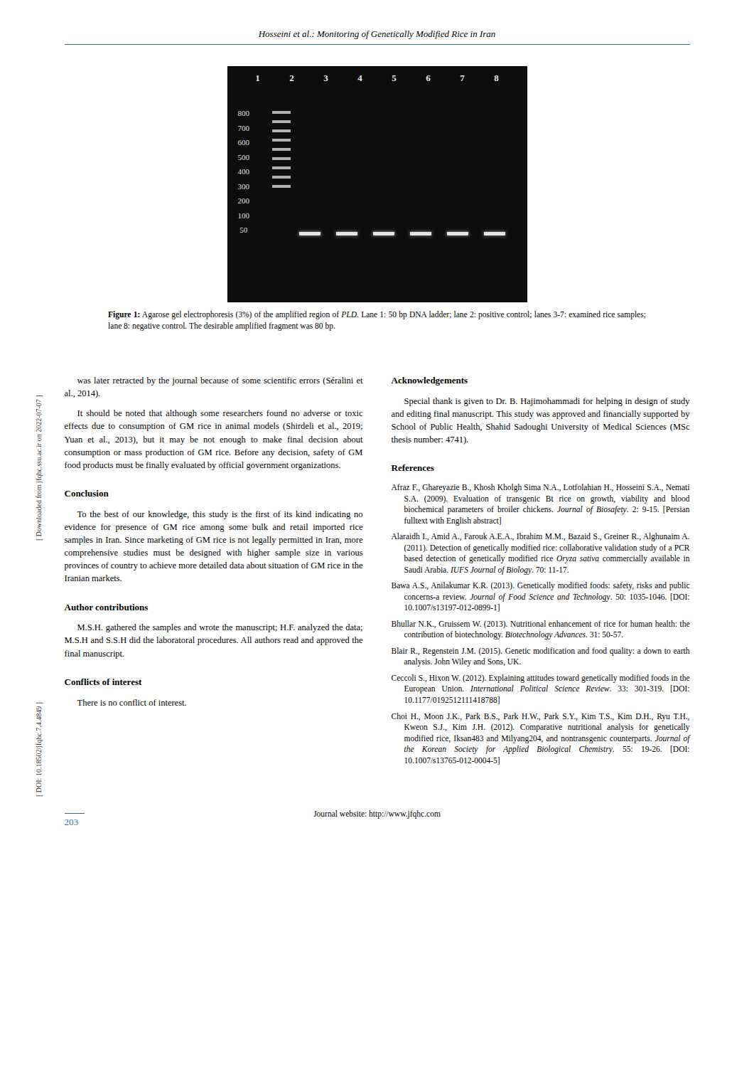[ Downloaded from jfqhc.ssu.ac.ir on 2022-07-07 ]
[ DOI: 10.18502/jfqhc.7.4.4849 ]
Hosseini et al.: Monitoring of Genetically Modified Rice in Iran
12345678
800
700
600
500
400
300
200
100
50
Figure 1: Agarose gel electrophoresis (3%) of the amplified region of PLD. Lane 1: 50 bp DNA ladder; lane 2: positive control; lanes 3-7: examined rice samples; lane 8: negative control. The desirable amplified fragment was 80 bp.
was later retracted by the journal because of some scientific errors (Séralini et al., 2014).
It should be noted that although some researchers found no adverse or toxic effects due to consumption of GM rice in animal models (Shirdeli et al., 2019; Yuan et al., 2013), but it may be not enough to make final decision about consumption or mass production of GM rice. Before any decision, safety of GM food products must be finally evaluated by official government organizations.
Conclusion
To the best of our knowledge, this study is the first of its kind indicating no evidence for presence of GM rice among some bulk and retail imported rice samples in Iran. Since marketing of GM rice is not legally permitted in Iran, more comprehensive studies must be designed with higher sample size in various provinces of country to achieve more detailed data about situation of GM rice in the Iranian markets.
Author contributions
M.S.H. gathered the samples and wrote the manuscript; H.F. analyzed the data; M.S.H and S.S.H did the laboratoral procedures. All authors read and approved the final manuscript.
Conflicts of interest
There is no conflict of interest.
Acknowledgements
Special thank is given to Dr. B. Hajimohammadi for helping in design of study and editing final manuscript. This study was approved and financially supported by School of Public Health, Shahid Sadoughi University of Medical Sciences (MSc thesis number: 4741).
References
Afraz F., Ghareyazie B., Khosh Kholgh Sima N.A., Lotfolahian H., Hosseini S.A., Nemati S.A. (2009). Evaluation of transgenic Bt rice on growth, viability and blood biochemical parameters of broiler chickens. Journal of Biosafety. 2: 9-15. [Persian fulltext with English abstract]
Alaraidh I., Amid A., Farouk A.E.A., Ibrahim M.M., Bazaid S., Greiner R., Alghunaim A. (2011). Detection of genetically modified rice: collaborative validation study of a PCR based detection of genetically modified rice Oryza sativa commercially available in Saudi Arabia. IUFS Journal of Biology. 70: 11-17.
Bawa A.S., Anilakumar K.R. (2013). Genetically modified foods: safety, risks and public concerns-a review. Journal of Food Science and Technology. 50: 1035-1046. [DOI: 10.1007/s13197-012-0899-1]
Bhullar N.K., Gruissem W. (2013). Nutritional enhancement of rice for human health: the contribution of biotechnology. Biotechnology Advances. 31: 50-57.
Blair R., Regenstein J.M. (2015). Genetic modification and food quality: a down to earth analysis. John Wiley and Sons, UK.
Ceccoli S., Hixon W. (2012). Explaining attitudes toward genetically modified foods in the European Union. International Political Science Review. 33: 301-319. [DOI: 10.1177/0192512111418788]
Choi H., Moon J.K., Park B.S., Park H.W., Park S.Y., Kim T.S., Kim D.H., Ryu T.H., Kweon S.J., Kim J.H. (2012). Comparative nutritional analysis for genetically modified rice, Iksan483 and Milyang204, and nontransgenic counterparts. Journal of the Korean Society for Applied Biological Chemistry. 55: 19-26. [DOI: 10.1007/s13765-012-0004-5]
203
Journal website: http://www.jfqhc.com